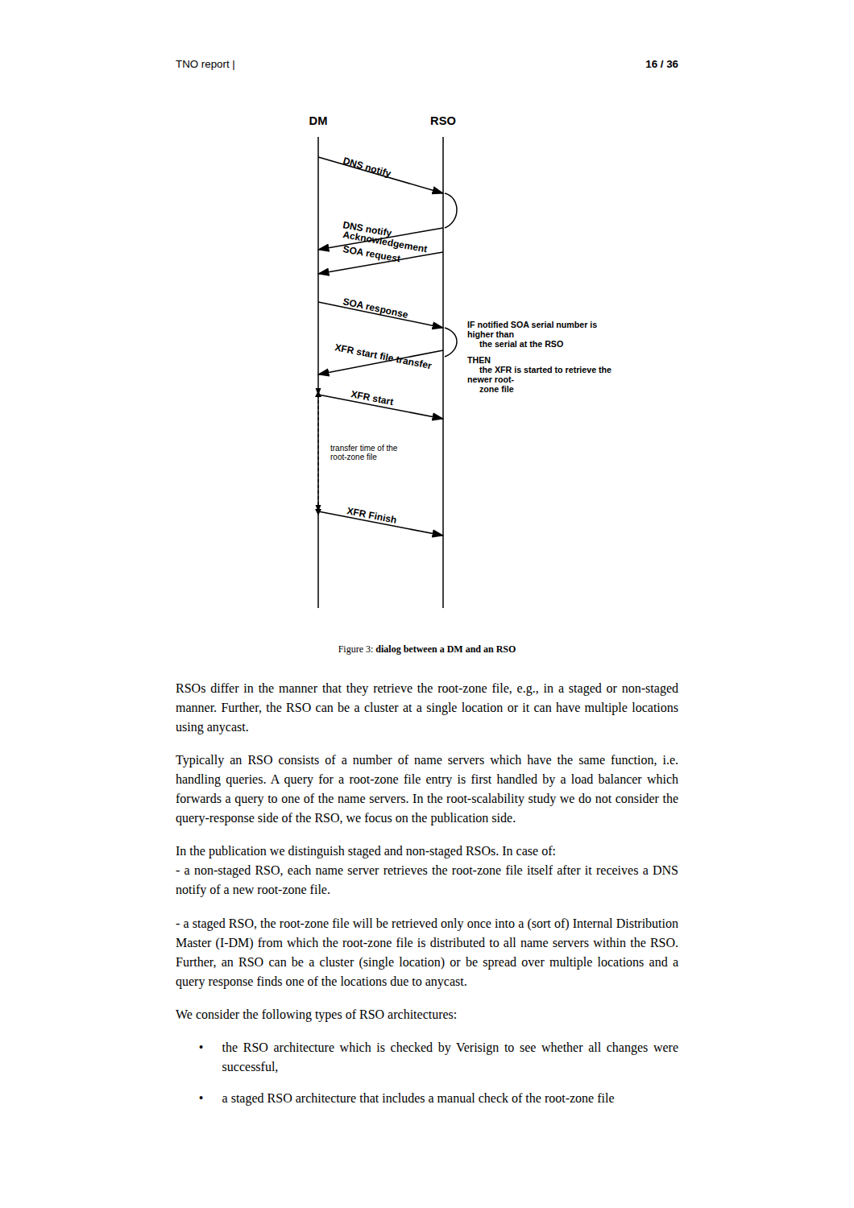TNO report |
16 / 36
DM RSO DNS notify DNS notify Acknowledgement SOA request SOA response IF notified SOA serial number is higher than the serial at the RSO THEN the XFR is started to retrieve the newer root- zone file XFR start file transfer XFR start transfer time of the root-zone file XFR Finish
Figure 3: dialog between a DM and an RSO
RSOs differ in the manner that they retrieve the root-zone file, e.g., in a staged or non-staged manner. Further, the RSO can be a cluster at a single location or it can have multiple locations using anycast.
Typically an RSO consists of a number of name servers which have the same function, i.e. handling queries. A query for a root-zone file entry is first handled by a load balancer which forwards a query to one of the name servers. In the root-scalability study we do not consider the query-response side of the RSO, we focus on the publication side.
In the publication we distinguish staged and non-staged RSOs. In case of:
- a non-staged RSO, each name server retrieves the root-zone file itself after it receives a DNS notify of a new root-zone file.
- a staged RSO, the root-zone file will be retrieved only once into a (sort of) Internal Distribution Master (I-DM) from which the root-zone file is distributed to all name servers within the RSO. Further, an RSO can be a cluster (single location) or be spread over multiple locations and a query response finds one of the locations due to anycast.
We consider the following types of RSO architectures:
the RSO architecture which is checked by Verisign to see whether all changes were successful,
a staged RSO architecture that includes a manual check of the root-zone file